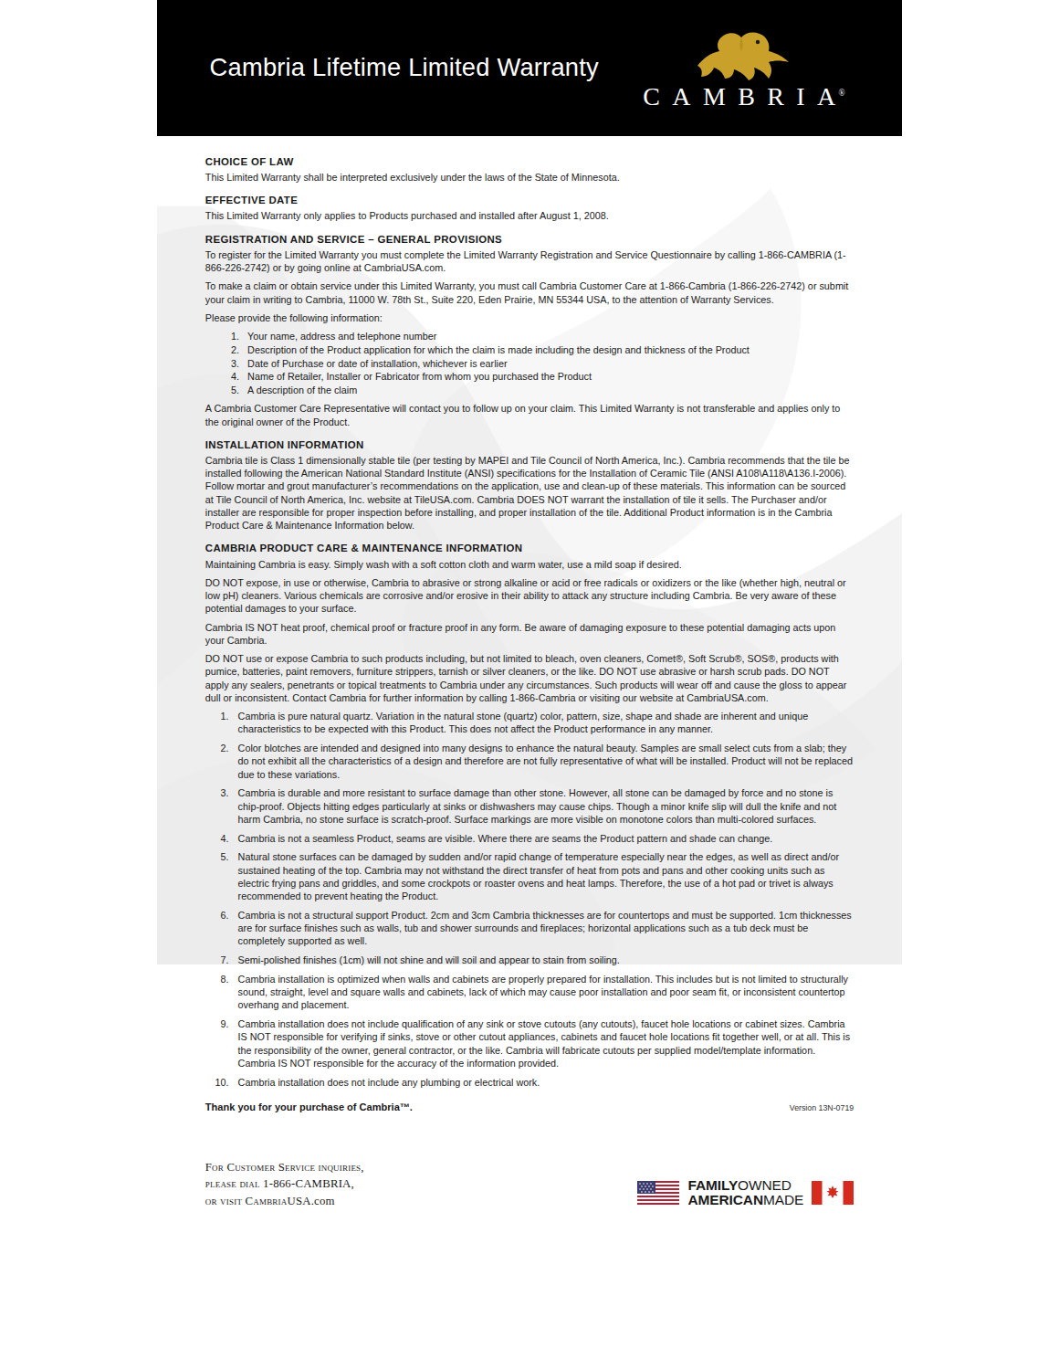Cambria Lifetime Limited Warranty
C A M B R I A®
Choice of Law
This Limited Warranty shall be interpreted exclusively under the laws of the State of Minnesota.
Effective Date
This Limited Warranty only applies to Products purchased and installed after August 1, 2008.
Registration and Service – General Provisions
To register for the Limited Warranty you must complete the Limited Warranty Registration and Service Questionnaire by calling 1-866-CAMBRIA (1-866-226-2742) or by going online at CambriaUSA.com.
To make a claim or obtain service under this Limited Warranty, you must call Cambria Customer Care at 1-866-Cambria (1-866-226-2742) or submit your claim in writing to Cambria, 11000 W. 78th St., Suite 220, Eden Prairie, MN 55344 USA, to the attention of Warranty Services.
Please provide the following information:
Your name, address and telephone number
Description of the Product application for which the claim is made including the design and thickness of the Product
Date of Purchase or date of installation, whichever is earlier
Name of Retailer, Installer or Fabricator from whom you purchased the Product
A description of the claim
A Cambria Customer Care Representative will contact you to follow up on your claim. This Limited Warranty is not transferable and applies only to the original owner of the Product.
Installation Information
Cambria tile is Class 1 dimensionally stable tile (per testing by MAPEI and Tile Council of North America, Inc.). Cambria recommends that the tile be installed following the American National Standard Institute (ANSI) specifications for the Installation of Ceramic Tile (ANSI A108\A118\A136.I-2006). Follow mortar and grout manufacturer’s recommendations on the application, use and clean-up of these materials. This information can be sourced at Tile Council of North America, Inc. website at TileUSA.com. Cambria DOES NOT warrant the installation of tile it sells. The Purchaser and/or installer are responsible for proper inspection before installing, and proper installation of the tile. Additional Product information is in the Cambria Product Care & Maintenance Information below.
Cambria Product Care & Maintenance Information
Maintaining Cambria is easy. Simply wash with a soft cotton cloth and warm water, use a mild soap if desired.
DO NOT expose, in use or otherwise, Cambria to abrasive or strong alkaline or acid or free radicals or oxidizers or the like (whether high, neutral or low pH) cleaners. Various chemicals are corrosive and/or erosive in their ability to attack any structure including Cambria. Be very aware of these potential damages to your surface.
Cambria IS NOT heat proof, chemical proof or fracture proof in any form. Be aware of damaging exposure to these potential damaging acts upon your Cambria.
DO NOT use or expose Cambria to such products including, but not limited to bleach, oven cleaners, Comet®, Soft Scrub®, SOS®, products with pumice, batteries, paint removers, furniture strippers, tarnish or silver cleaners, or the like. DO NOT use abrasive or harsh scrub pads. DO NOT apply any sealers, penetrants or topical treatments to Cambria under any circumstances. Such products will wear off and cause the gloss to appear dull or inconsistent. Contact Cambria for further information by calling 1-866-Cambria or visiting our website at CambriaUSA.com.
Cambria is pure natural quartz. Variation in the natural stone (quartz) color, pattern, size, shape and shade are inherent and unique characteristics to be expected with this Product. This does not affect the Product performance in any manner.
Color blotches are intended and designed into many designs to enhance the natural beauty. Samples are small select cuts from a slab; they do not exhibit all the characteristics of a design and therefore are not fully representative of what will be installed. Product will not be replaced due to these variations.
Cambria is durable and more resistant to surface damage than other stone. However, all stone can be damaged by force and no stone is chip-proof. Objects hitting edges particularly at sinks or dishwashers may cause chips. Though a minor knife slip will dull the knife and not harm Cambria, no stone surface is scratch-proof. Surface markings are more visible on monotone colors than multi-colored surfaces.
Cambria is not a seamless Product, seams are visible. Where there are seams the Product pattern and shade can change.
Natural stone surfaces can be damaged by sudden and/or rapid change of temperature especially near the edges, as well as direct and/or sustained heating of the top. Cambria may not withstand the direct transfer of heat from pots and pans and other cooking units such as electric frying pans and griddles, and some crockpots or roaster ovens and heat lamps. Therefore, the use of a hot pad or trivet is always recommended to prevent heating the Product.
Cambria is not a structural support Product. 2cm and 3cm Cambria thicknesses are for countertops and must be supported. 1cm thicknesses are for surface finishes such as walls, tub and shower surrounds and fireplaces; horizontal applications such as a tub deck must be completely supported as well.
Semi-polished finishes (1cm) will not shine and will soil and appear to stain from soiling.
Cambria installation is optimized when walls and cabinets are properly prepared for installation. This includes but is not limited to structurally sound, straight, level and square walls and cabinets, lack of which may cause poor installation and poor seam fit, or inconsistent countertop overhang and placement.
Cambria installation does not include qualification of any sink or stove cutouts (any cutouts), faucet hole locations or cabinet sizes. Cambria IS NOT responsible for verifying if sinks, stove or other cutout appliances, cabinets and faucet hole locations fit together well, or at all. This is the responsibility of the owner, general contractor, or the like. Cambria will fabricate cutouts per supplied model/template information. Cambria IS NOT responsible for the accuracy of the information provided.
Cambria installation does not include any plumbing or electrical work.
Thank you for your purchase of Cambria™. Version 13N-0719
For Customer Service inquiries,
please dial 1-866-CAMBRIA,
or visit Cambria USA.com
FAMILYOWNED
AMERICANMADE